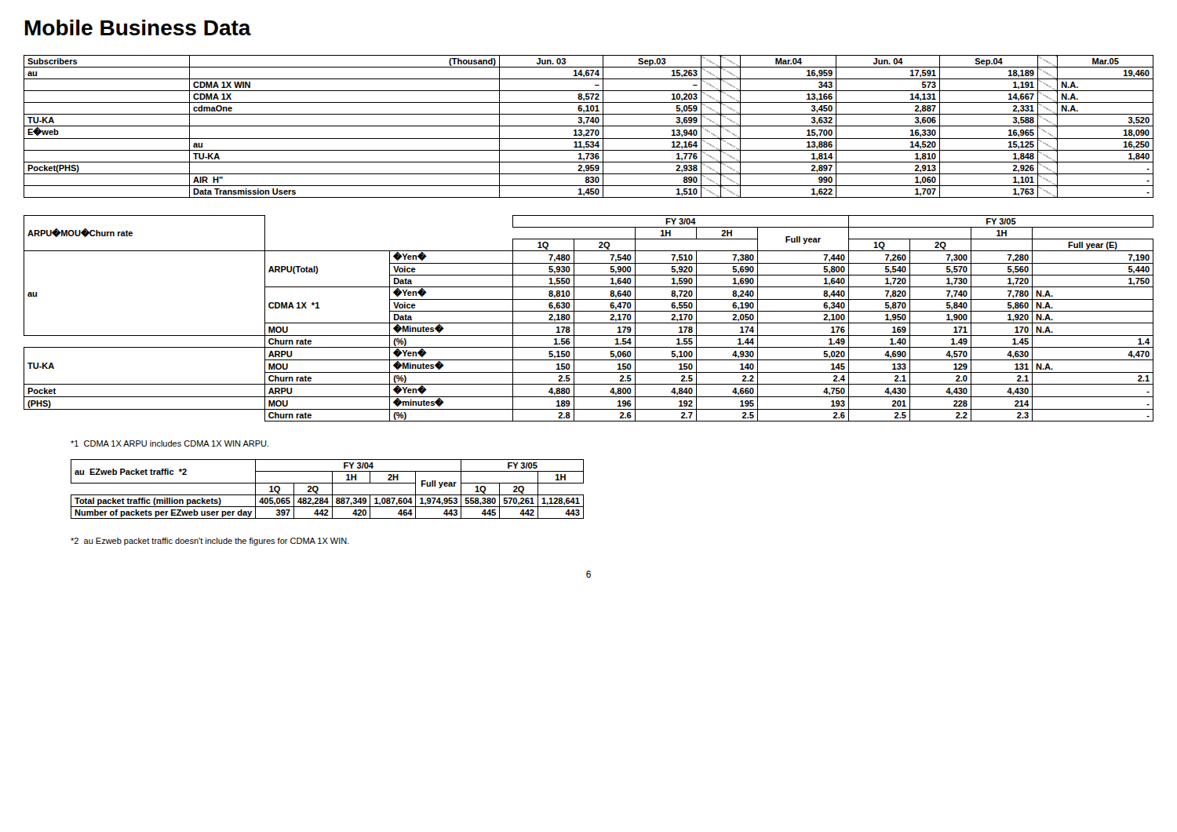Mobile Business Data
| Subscribers | (Thousand) | Jun. 03 | Sep.03 | | | Mar.04 | Jun. 04 | Sep.04 | | Mar.05 |
| au | | 14,674 | 15,263 | | | 16,959 | 17,591 | 18,189 | | 19,460 |
| | CDMA 1X WIN | – | – | | | 343 | 573 | 1,191 | | N.A. |
| | CDMA 1X | 8,572 | 10,203 | | | 13,166 | 14,131 | 14,667 | | N.A. |
| | cdmaOne | 6,101 | 5,059 | | | 3,450 | 2,887 | 2,331 | | N.A. |
| TU-KA | | 3,740 | 3,699 | | | 3,632 | 3,606 | 3,588 | | 3,520 |
| E�web | | 13,270 | 13,940 | | | 15,700 | 16,330 | 16,965 | | 18,090 |
| | au | 11,534 | 12,164 | | | 13,886 | 14,520 | 15,125 | | 16,250 |
| | TU-KA | 1,736 | 1,776 | | | 1,814 | 1,810 | 1,848 | | 1,840 |
| Pocket(PHS) | | 2,959 | 2,938 | | | 2,897 | 2,913 | 2,926 | | - |
| | AIR H" | 830 | 890 | | | 990 | 1,060 | 1,101 | | - |
| | Data Transmission Users | 1,450 | 1,510 | | | 1,622 | 1,707 | 1,763 | | - |
| ARPU�MOU�Churn rate | | | FY 3/04 | FY 3/05 |
| | | 1H | 2H | Full year | | | 1H | |
| 1Q | 2Q | | | 1Q | 2Q | | Full year (E) |
| au | ARPU(Total) | �Yen� | 7,480 | 7,540 | 7,510 | 7,380 | 7,440 | 7,260 | 7,300 | 7,280 | 7,190 |
| Voice | 5,930 | 5,900 | 5,920 | 5,690 | 5,800 | 5,540 | 5,570 | 5,560 | 5,440 |
| Data | 1,550 | 1,640 | 1,590 | 1,690 | 1,640 | 1,720 | 1,730 | 1,720 | 1,750 |
| CDMA 1X *1 | �Yen� | 8,810 | 8,640 | 8,720 | 8,240 | 8,440 | 7,820 | 7,740 | 7,780 | N.A. |
| Voice | 6,630 | 6,470 | 6,550 | 6,190 | 6,340 | 5,870 | 5,840 | 5,860 | N.A. |
| Data | 2,180 | 2,170 | 2,170 | 2,050 | 2,100 | 1,950 | 1,900 | 1,920 | N.A. |
| MOU | �Minutes� | 178 | 179 | 178 | 174 | 176 | 169 | 171 | 170 | N.A. |
| | Churn rate | (%) | 1.56 | 1.54 | 1.55 | 1.44 | 1.49 | 1.40 | 1.49 | 1.45 | 1.4 |
| TU-KA | ARPU | �Yen� | 5,150 | 5,060 | 5,100 | 4,930 | 5,020 | 4,690 | 4,570 | 4,630 | 4,470 |
| MOU | �Minutes� | 150 | 150 | 150 | 140 | 145 | 133 | 129 | 131 | N.A. |
| Churn rate | (%) | 2.5 | 2.5 | 2.5 | 2.2 | 2.4 | 2.1 | 2.0 | 2.1 | 2.1 |
| Pocket | ARPU | �Yen� | 4,880 | 4,800 | 4,840 | 4,660 | 4,750 | 4,430 | 4,430 | 4,430 | - |
| (PHS) | MOU | �minutes� | 189 | 196 | 192 | 195 | 193 | 201 | 228 | 214 | - |
| | Churn rate | (%) | 2.8 | 2.6 | 2.7 | 2.5 | 2.6 | 2.5 | 2.2 | 2.3 | - |
*1 CDMA 1X ARPU includes CDMA 1X WIN ARPU.
| au EZweb Packet traffic *2 | FY 3/04 | FY 3/05 |
| | | 1H | 2H | Full year | | | 1H |
| | 1Q | 2Q | | | 1Q | 2Q | |
| Total packet traffic (million packets) | 405,065 | 482,284 | 887,349 | 1,087,604 | 1,974,953 | 558,380 | 570,261 | 1,128,641 |
| Number of packets per EZweb user per day | 397 | 442 | 420 | 464 | 443 | 445 | 442 | 443 |
*2 au Ezweb packet traffic doesn't include the figures for CDMA 1X WIN.
6